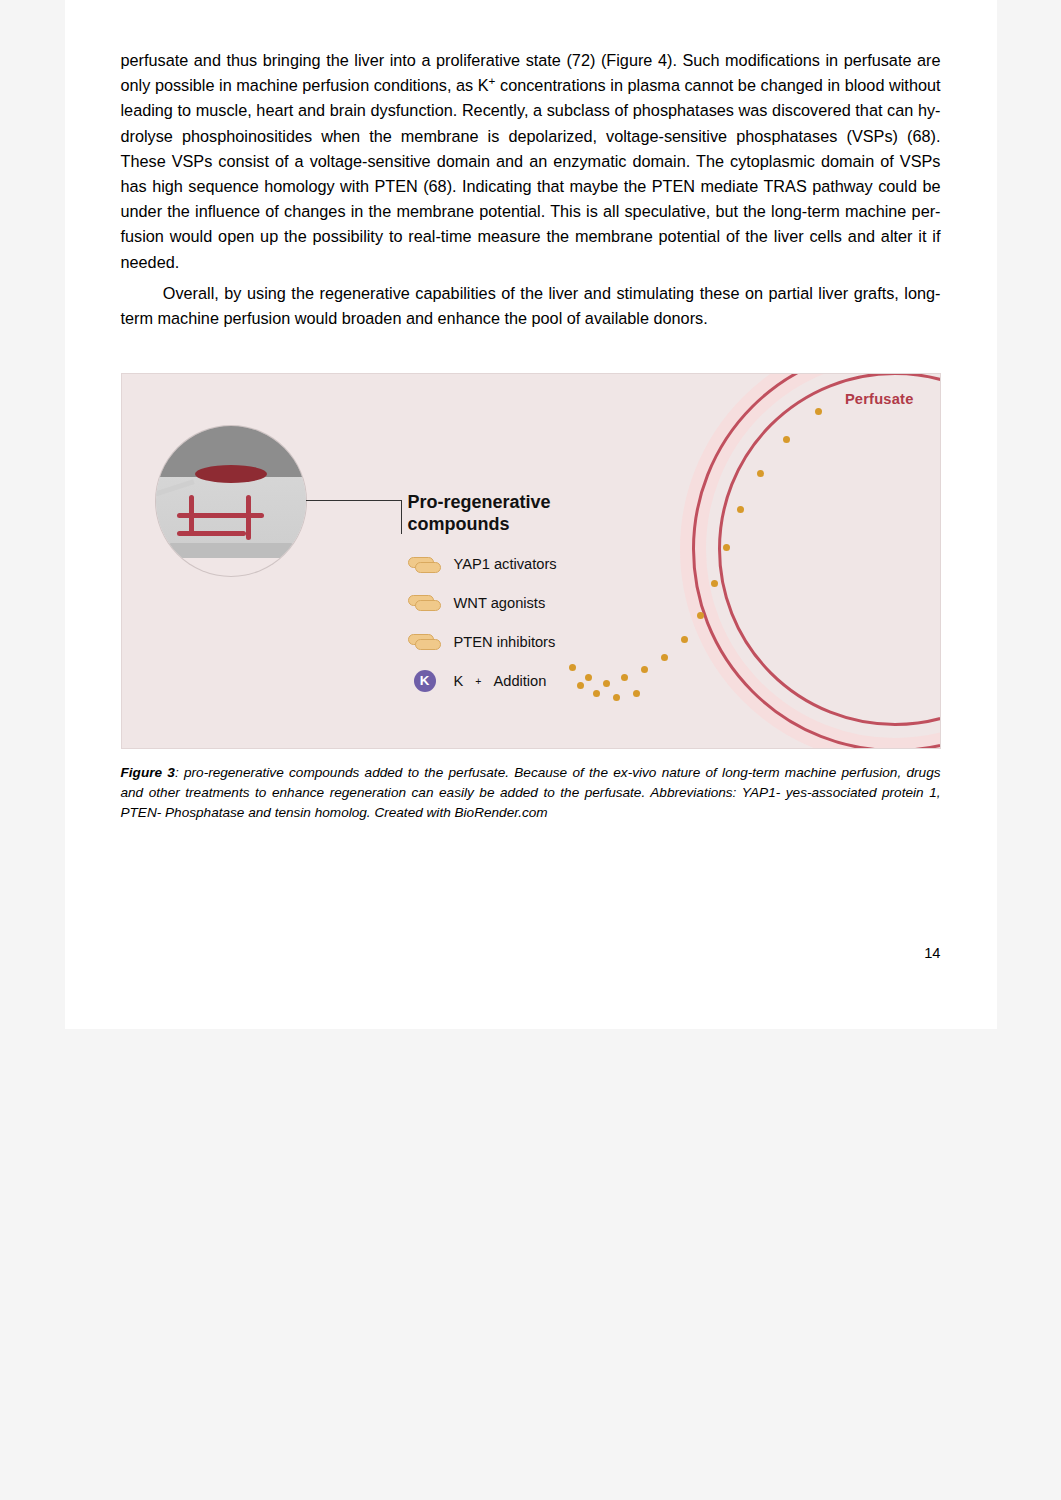perfusate and thus bringing the liver into a proliferative state (72) (Figure 4). Such modifications in perfusate are only possible in machine perfusion conditions, as K+ concentrations in plasma cannot be changed in blood without leading to muscle, heart and brain dysfunction. Recently, a subclass of phosphatases was discovered that can hydrolyse phosphoinositides when the membrane is depolarized, voltage-sensitive phosphatases (VSPs) (68). These VSPs consist of a voltage-sensitive domain and an enzymatic domain. The cytoplasmic domain of VSPs has high sequence homology with PTEN (68). Indicating that maybe the PTEN mediate TRAS pathway could be under the influence of changes in the membrane potential. This is all speculative, but the long-term machine perfusion would open up the possibility to real-time measure the membrane potential of the liver cells and alter it if needed.
Overall, by using the regenerative capabilities of the liver and stimulating these on partial liver grafts, long-term machine perfusion would broaden and enhance the pool of available donors.
Perfusate
Pro-regenerative
compounds
YAP1 activators
WNT agonists
PTEN inhibitors
K K+ Addition
Figure 3: pro-regenerative compounds added to the perfusate. Because of the ex-vivo nature of long-term machine perfusion, drugs and other treatments to enhance regeneration can easily be added to the perfusate. Abbreviations: YAP1- yes-associated protein 1, PTEN- Phosphatase and tensin homolog. Created with BioRender.com
14